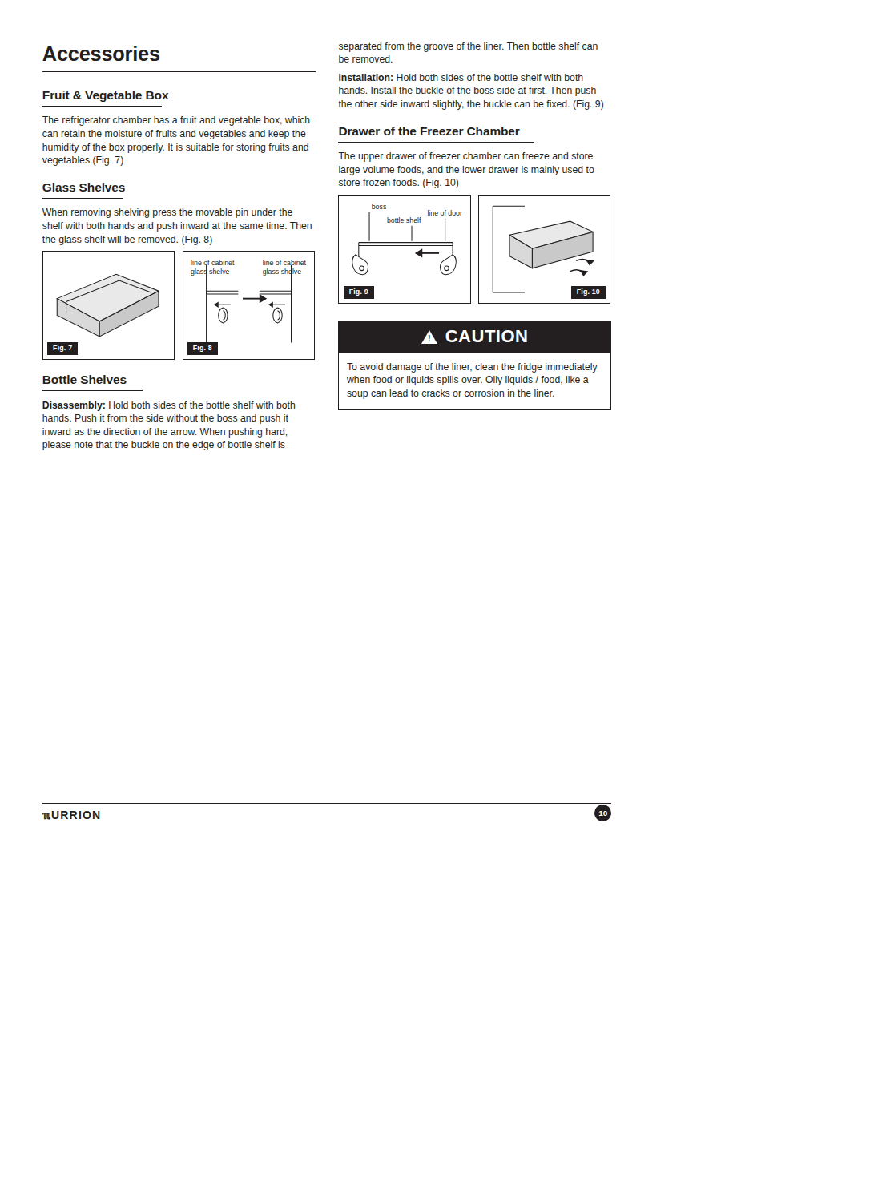Accessories
Fruit & Vegetable Box
The refrigerator chamber has a fruit and vegetable box, which can retain the moisture of fruits and vegetables and keep the humidity of the box properly. It is suitable for storing fruits and vegetables.(Fig. 7)
Glass Shelves
When removing shelving press the movable pin under the shelf with both hands and push inward at the same time. Then the glass shelf will be removed. (Fig. 8)
Fig. 7
line of cabinet
glass shelve
line of cabinet
glass shelve
Fig. 8
Bottle Shelves
Disassembly: Hold both sides of the bottle shelf with both hands. Push it from the side without the boss and push it inward as the direction of the arrow. When pushing hard, please note that the buckle on the edge of bottle shelf is
separated from the groove of the liner. Then bottle shelf can be removed.
Installation: Hold both sides of the bottle shelf with both hands. Install the buckle of the boss side at first. Then push the other side inward slightly, the buckle can be fixed. (Fig. 9)
Drawer of the Freezer Chamber
The upper drawer of freezer chamber can freeze and store large volume foods, and the lower drawer is mainly used to store frozen foods. (Fig. 10)
boss
line of door
bottle shelf
Fig. 9
Fig. 10
CAUTION
To avoid damage of the liner, clean the fridge immediately when food or liquids spills over. Oily liquids / food, like a soup can lead to cracks or corrosion in the liner.
ℼURRION
10